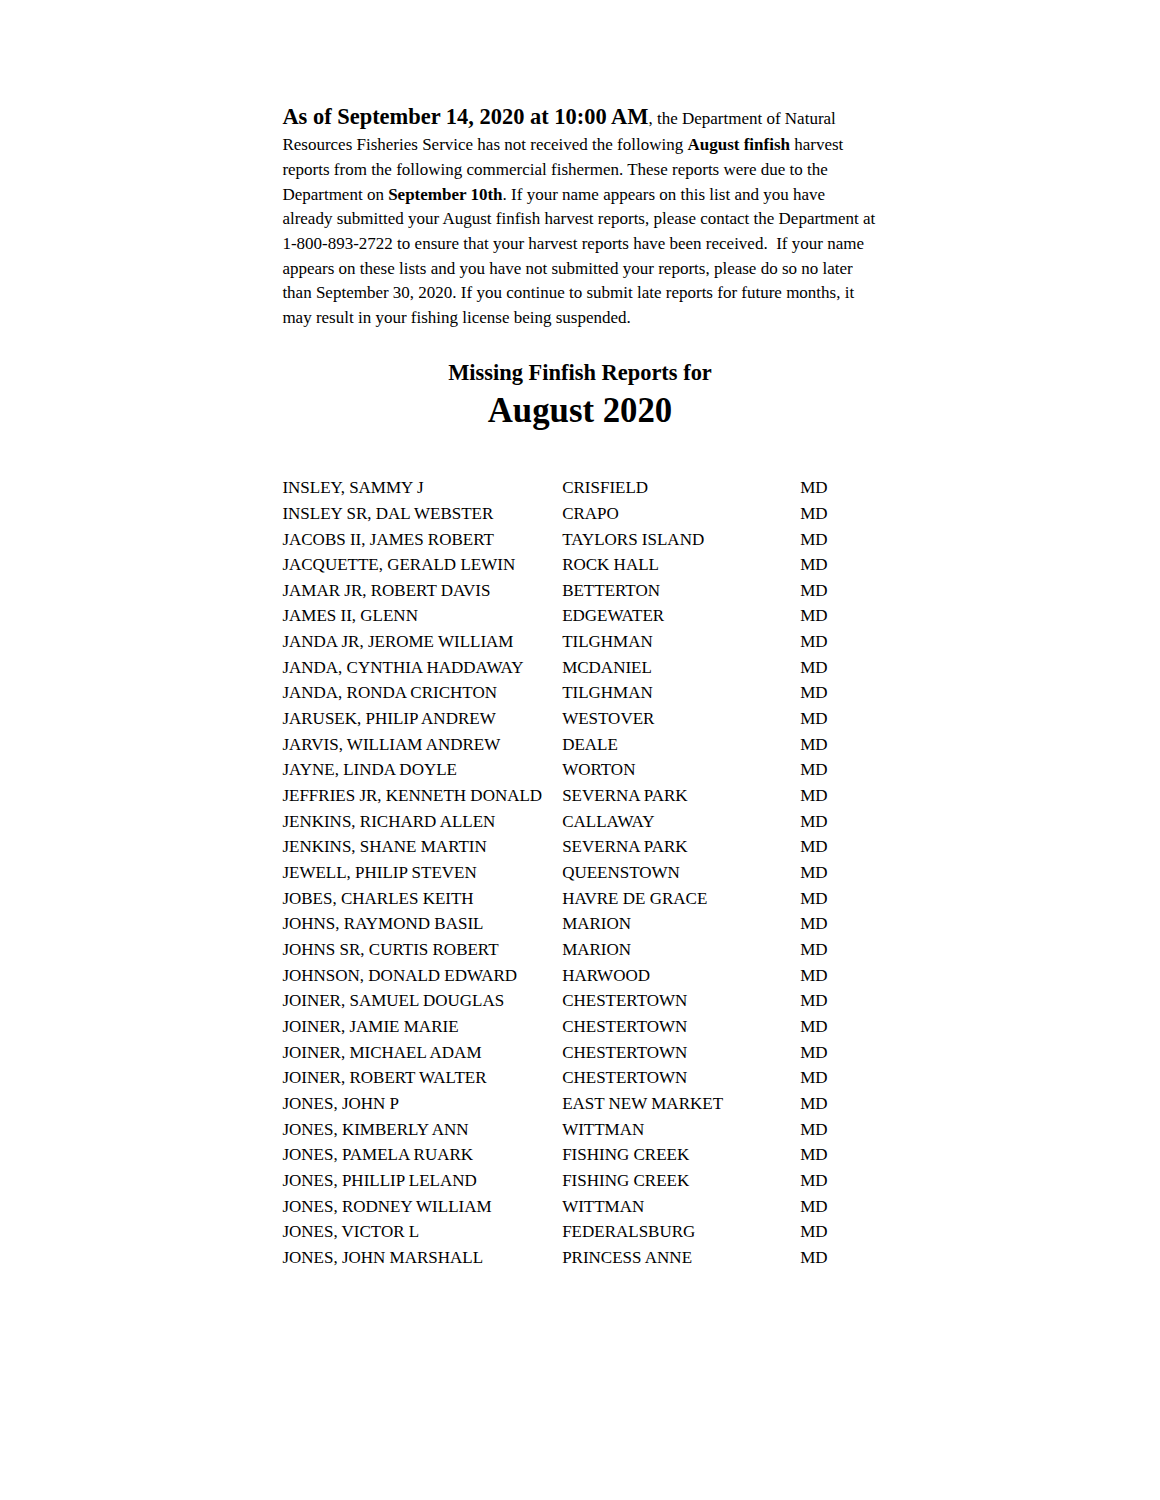As of September 14, 2020 at 10:00 AM, the Department of Natural Resources Fisheries Service has not received the following August finfish harvest reports from the following commercial fishermen. These reports were due to the Department on September 10th. If your name appears on this list and you have already submitted your August finfish harvest reports, please contact the Department at 1-800-893-2722 to ensure that your harvest reports have been received. If your name appears on these lists and you have not submitted your reports, please do so no later than September 30, 2020. If you continue to submit late reports for future months, it may result in your fishing license being suspended.
Missing Finfish Reports for August 2020
| INSLEY, SAMMY J | CRISFIELD | MD |
| INSLEY SR, DAL WEBSTER | CRAPO | MD |
| JACOBS II, JAMES ROBERT | TAYLORS ISLAND | MD |
| JACQUETTE, GERALD LEWIN | ROCK HALL | MD |
| JAMAR JR, ROBERT DAVIS | BETTERTON | MD |
| JAMES II, GLENN | EDGEWATER | MD |
| JANDA JR, JEROME WILLIAM | TILGHMAN | MD |
| JANDA, CYNTHIA HADDAWAY | MCDANIEL | MD |
| JANDA, RONDA CRICHTON | TILGHMAN | MD |
| JARUSEK, PHILIP ANDREW | WESTOVER | MD |
| JARVIS, WILLIAM ANDREW | DEALE | MD |
| JAYNE, LINDA DOYLE | WORTON | MD |
| JEFFRIES JR, KENNETH DONALD | SEVERNA PARK | MD |
| JENKINS, RICHARD ALLEN | CALLAWAY | MD |
| JENKINS, SHANE MARTIN | SEVERNA PARK | MD |
| JEWELL, PHILIP STEVEN | QUEENSTOWN | MD |
| JOBES, CHARLES KEITH | HAVRE DE GRACE | MD |
| JOHNS, RAYMOND BASIL | MARION | MD |
| JOHNS SR, CURTIS ROBERT | MARION | MD |
| JOHNSON, DONALD EDWARD | HARWOOD | MD |
| JOINER, SAMUEL DOUGLAS | CHESTERTOWN | MD |
| JOINER, JAMIE MARIE | CHESTERTOWN | MD |
| JOINER, MICHAEL ADAM | CHESTERTOWN | MD |
| JOINER, ROBERT WALTER | CHESTERTOWN | MD |
| JONES, JOHN P | EAST NEW MARKET | MD |
| JONES, KIMBERLY ANN | WITTMAN | MD |
| JONES, PAMELA RUARK | FISHING CREEK | MD |
| JONES, PHILLIP LELAND | FISHING CREEK | MD |
| JONES, RODNEY WILLIAM | WITTMAN | MD |
| JONES, VICTOR L | FEDERALSBURG | MD |
| JONES, JOHN MARSHALL | PRINCESS ANNE | MD |